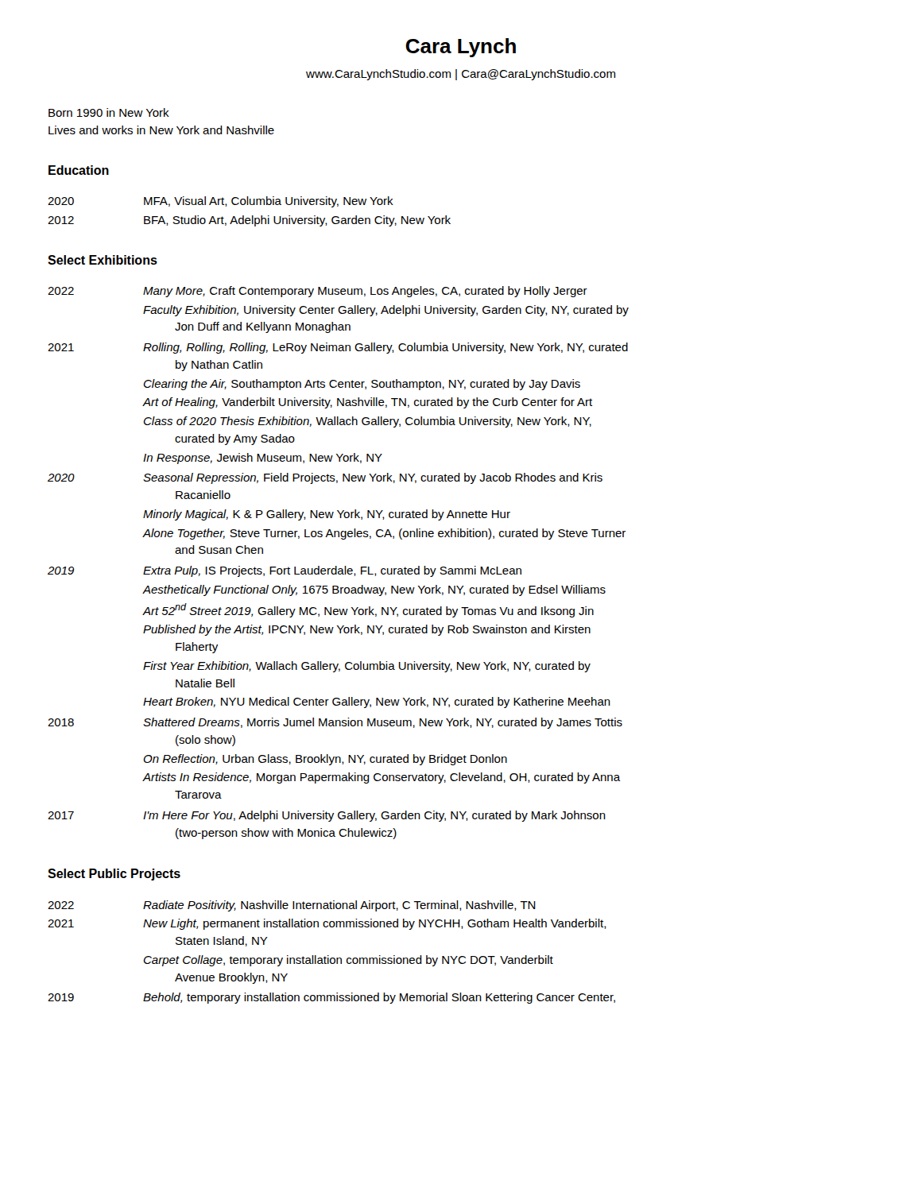Cara Lynch
www.CaraLynchStudio.com | Cara@CaraLynchStudio.com
Born 1990 in New York
Lives and works in New York and Nashville
Education
| 2020 | MFA, Visual Art, Columbia University, New York |
| 2012 | BFA, Studio Art, Adelphi University, Garden City, New York |
Select Exhibitions
| 2022 | Many More, Craft Contemporary Museum, Los Angeles, CA, curated by Holly Jerger Faculty Exhibition, University Center Gallery, Adelphi University, Garden City, NY, curated by Jon Duff and Kellyann Monaghan |
| 2021 | Rolling, Rolling, Rolling, LeRoy Neiman Gallery, Columbia University, New York, NY, curated by Nathan Catlin Clearing the Air, Southampton Arts Center, Southampton, NY, curated by Jay Davis Art of Healing, Vanderbilt University, Nashville, TN, curated by the Curb Center for Art Class of 2020 Thesis Exhibition, Wallach Gallery, Columbia University, New York, NY, curated by Amy Sadao In Response, Jewish Museum, New York, NY |
| 2020 | Seasonal Repression, Field Projects, New York, NY, curated by Jacob Rhodes and Kris Racaniello Minorly Magical, K & P Gallery, New York, NY, curated by Annette Hur Alone Together, Steve Turner, Los Angeles, CA, (online exhibition), curated by Steve Turner and Susan Chen |
| 2019 | Extra Pulp, IS Projects, Fort Lauderdale, FL, curated by Sammi McLean Aesthetically Functional Only, 1675 Broadway, New York, NY, curated by Edsel Williams Art 52 nd Street 2019, Gallery MC, New York, NY, curated by Tomas Vu and Iksong Jin Published by the Artist, IPCNY, New York, NY, curated by Rob Swainston and Kirsten Flaherty First Year Exhibition, Wallach Gallery, Columbia University, New York, NY, curated by Natalie Bell Heart Broken, NYU Medical Center Gallery, New York, NY, curated by Katherine Meehan |
| 2018 | Shattered Dreams , Morris Jumel Mansion Museum, New York, NY, curated by James Tottis (solo show) On Reflection, Urban Glass, Brooklyn, NY, curated by Bridget Donlon Artists In Residence, Morgan Papermaking Conservatory, Cleveland, OH, curated by Anna Tararova |
| 2017 | I'm Here For You , Adelphi University Gallery, Garden City, NY, curated by Mark Johnson (two-person show with Monica Chulewicz) |
Select Public Projects
| 2022 | Radiate Positivity, Nashville International Airport, C Terminal, Nashville, TN |
| 2021 | New Light, permanent installation commissioned by NYCHH, Gotham Health Vanderbilt, Staten Island, NY Carpet Collage , temporary installation commissioned by NYC DOT, Vanderbilt Avenue Brooklyn, NY |
| 2019 | Behold, temporary installation commissioned by Memorial Sloan Kettering Cancer Center, |